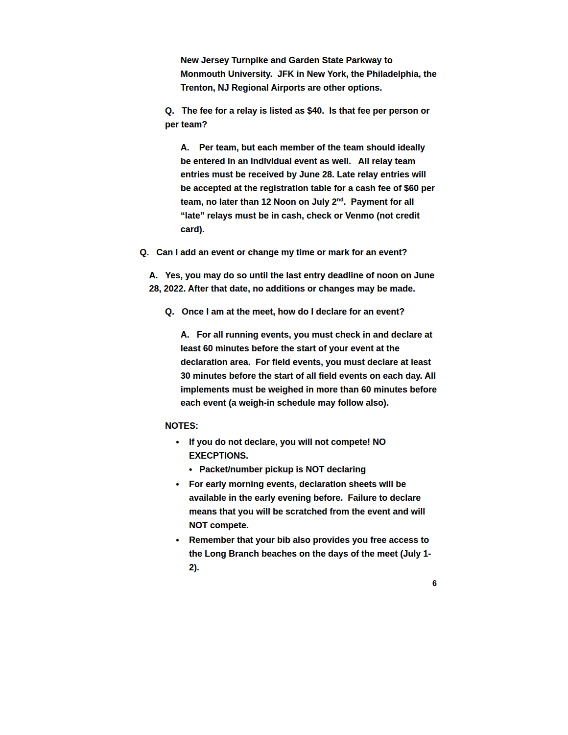New Jersey Turnpike and Garden State Parkway to Monmouth University. JFK in New York, the Philadelphia, the Trenton, NJ Regional Airports are other options.
Q. The fee for a relay is listed as $40. Is that fee per person or per team?
A. Per team, but each member of the team should ideally be entered in an individual event as well. All relay team entries must be received by June 28. Late relay entries will be accepted at the registration table for a cash fee of $60 per team, no later than 12 Noon on July 2nd. Payment for all “late” relays must be in cash, check or Venmo (not credit card).
Q. Can I add an event or change my time or mark for an event?
A. Yes, you may do so until the last entry deadline of noon on June 28, 2022. After that date, no additions or changes may be made.
Q. Once I am at the meet, how do I declare for an event?
A. For all running events, you must check in and declare at least 60 minutes before the start of your event at the declaration area. For field events, you must declare at least 30 minutes before the start of all field events on each day. All implements must be weighed in more than 60 minutes before each event (a weigh-in schedule may follow also).
NOTES:
If you do not declare, you will not compete! NO EXECPTIONS.
Packet/number pickup is NOT declaring
For early morning events, declaration sheets will be available in the early evening before. Failure to declare means that you will be scratched from the event and will NOT compete.
Remember that your bib also provides you free access to the Long Branch beaches on the days of the meet (July 1-2).
6